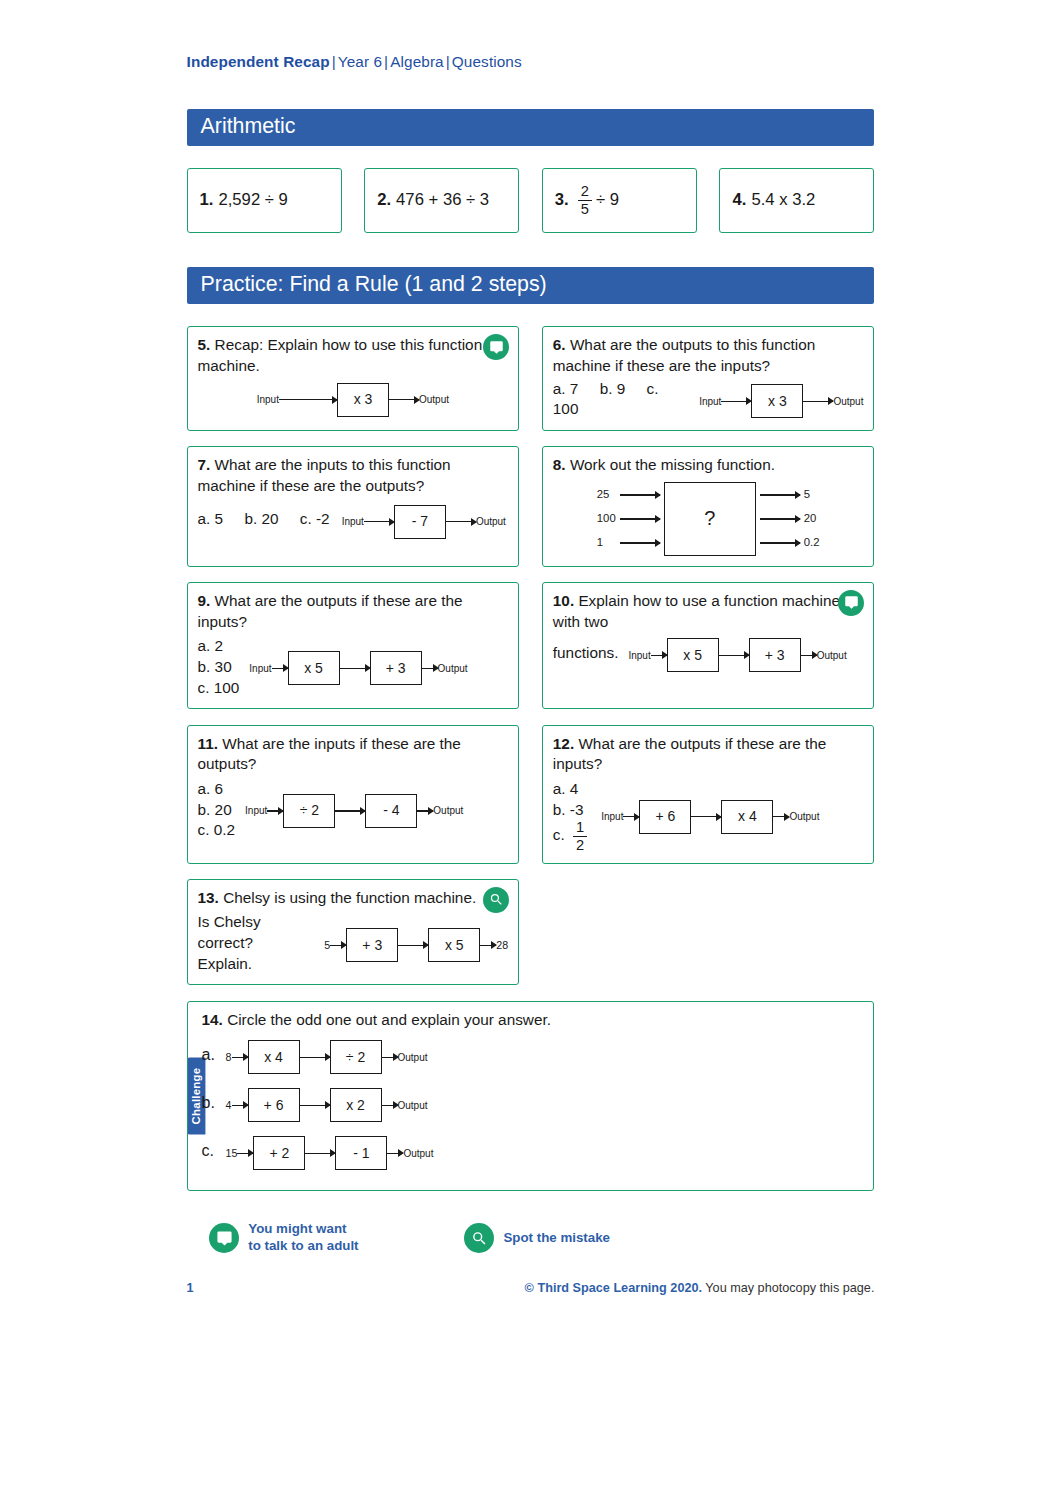Independent Recap|Year 6|Algebra|Questions
Arithmetic
1. 2,592 ÷ 9
2. 476 + 36 ÷ 3
3. 25 ÷ 9
4. 5.4 x 3.2
Practice: Find a Rule (1 and 2 steps)
5. Recap: Explain how to use this function machine.
Input x 3 Output
6. What are the outputs to this function machine if these are the inputs?
a. 7 b. 9 c. 100
Input x 3 Output
7. What are the inputs to this function machine if these are the outputs?
a. 5 b. 20 c. -2
Input - 7 Output
8. Work out the missing function.
25
100
1
?
5
20
0.2
9. What are the outputs if these are the inputs?
a. 2
b. 30
c. 100
Input x 5 + 3 Output
10. Explain how to use a function machine with two
functions.
Input x 5 + 3 Output
11. What are the inputs if these are the outputs?
a. 6
b. 20
c. 0.2
Input ÷ 2 - 4 Output
12. What are the outputs if these are the inputs?
a. 4
b. -3
c. 12
Input + 6 x 4 Output
13. Chelsy is using the function machine.
Is Chelsy correct?
Explain.
5 + 3 x 5 28
Challenge
14. Circle the odd one out and explain your answer.
a.
8 x 4 ÷ 2 Output
b.
4 + 6 x 2 Output
c.
15 + 2 - 1 Output
You might want
to talk to an adult
Spot the mistake
1
© Third Space Learning 2020. You may photocopy this page.